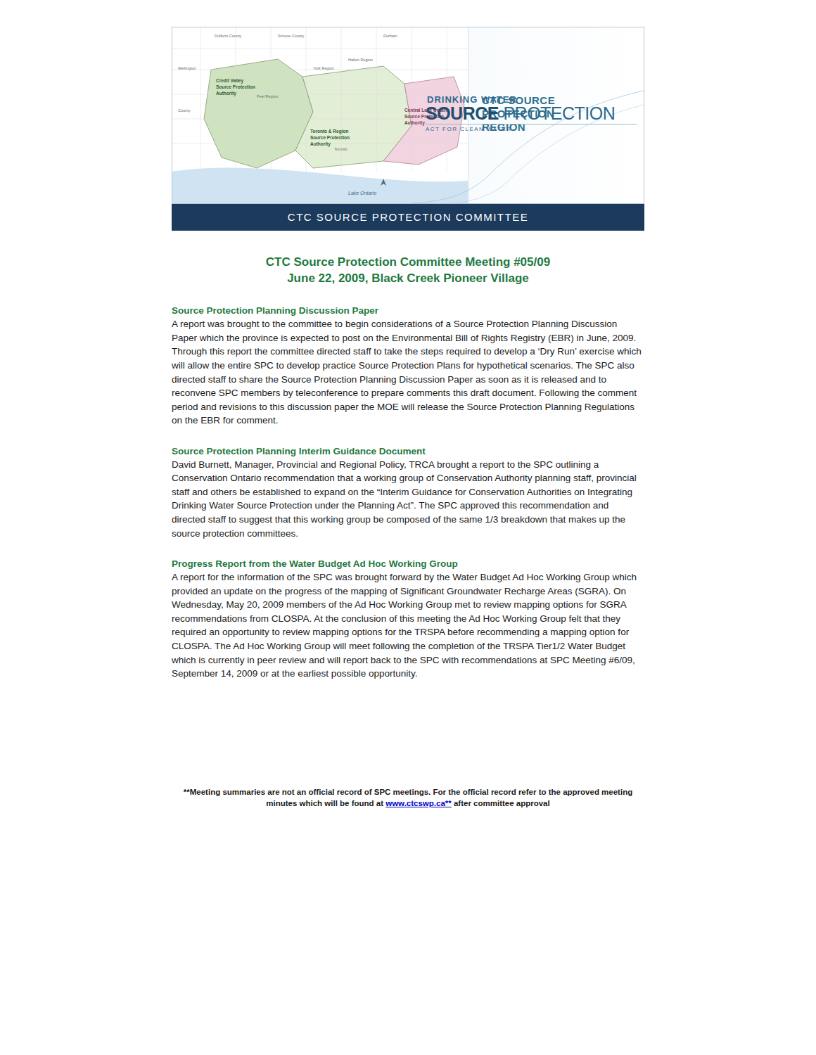Lake Ontario Dufferin County Simcoe County Durham Wellington County Halton Region York Region Peel Region Toronto Credit Valley Source Protection Authority Toronto & Region Source Protection Authority Central Lake Ontario Source Protection Authority
CTC SOURCE
PROTECTION
REGION
DRINKING WATER
SOURCE PROTECTION
ACT FOR CLEAN WATER
CTC SOURCE PROTECTION COMMITTEE
CTC Source Protection Committee Meeting #05/09
June 22, 2009, Black Creek Pioneer Village
Source Protection Planning Discussion Paper
A report was brought to the committee to begin considerations of a Source Protection Planning Discussion Paper which the province is expected to post on the Environmental Bill of Rights Registry (EBR) in June, 2009. Through this report the committee directed staff to take the steps required to develop a ‘Dry Run’ exercise which will allow the entire SPC to develop practice Source Protection Plans for hypothetical scenarios. The SPC also directed staff to share the Source Protection Planning Discussion Paper as soon as it is released and to reconvene SPC members by teleconference to prepare comments this draft document. Following the comment period and revisions to this discussion paper the MOE will release the Source Protection Planning Regulations on the EBR for comment.
Source Protection Planning Interim Guidance Document
David Burnett, Manager, Provincial and Regional Policy, TRCA brought a report to the SPC outlining a Conservation Ontario recommendation that a working group of Conservation Authority planning staff, provincial staff and others be established to expand on the “Interim Guidance for Conservation Authorities on Integrating Drinking Water Source Protection under the Planning Act”. The SPC approved this recommendation and directed staff to suggest that this working group be composed of the same 1/3 breakdown that makes up the source protection committees.
Progress Report from the Water Budget Ad Hoc Working Group
A report for the information of the SPC was brought forward by the Water Budget Ad Hoc Working Group which provided an update on the progress of the mapping of Significant Groundwater Recharge Areas (SGRA). On Wednesday, May 20, 2009 members of the Ad Hoc Working Group met to review mapping options for SGRA recommendations from CLOSPA. At the conclusion of this meeting the Ad Hoc Working Group felt that they required an opportunity to review mapping options for the TRSPA before recommending a mapping option for CLOSPA. The Ad Hoc Working Group will meet following the completion of the TRSPA Tier1/2 Water Budget which is currently in peer review and will report back to the SPC with recommendations at SPC Meeting #6/09, September 14, 2009 or at the earliest possible opportunity.
**Meeting summaries are not an official record of SPC meetings. For the official record refer to the approved meeting minutes which will be found at www.ctcswp.ca** after committee approval